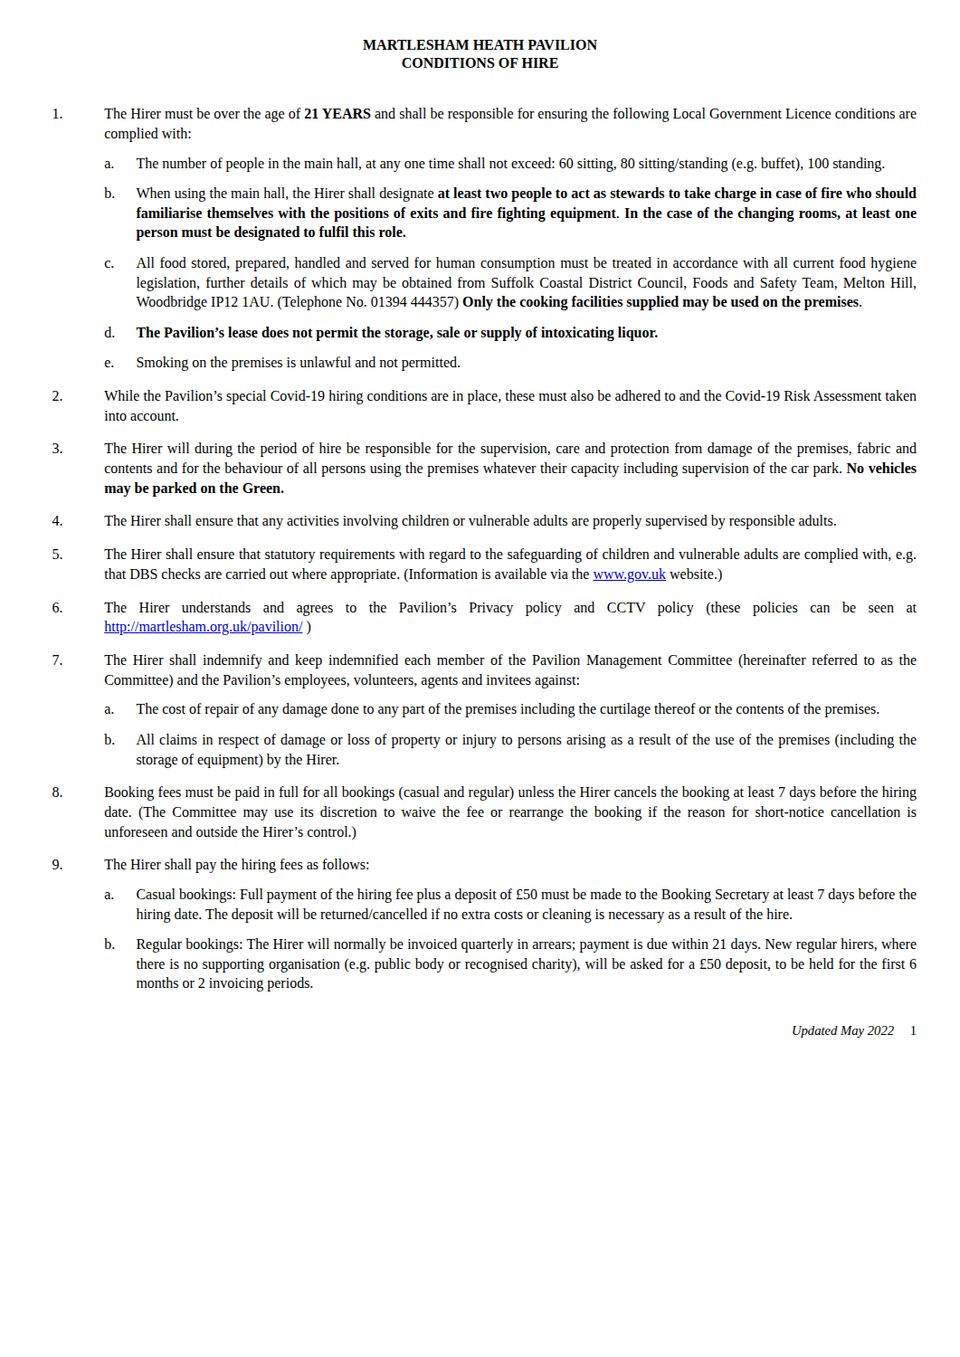MARTLESHAM HEATH PAVILION
CONDITIONS OF HIRE
The Hirer must be over the age of 21 YEARS and shall be responsible for ensuring the following Local Government Licence conditions are complied with:
The number of people in the main hall, at any one time shall not exceed: 60 sitting, 80 sitting/standing (e.g. buffet), 100 standing.
When using the main hall, the Hirer shall designate at least two people to act as stewards to take charge in case of fire who should familiarise themselves with the positions of exits and fire fighting equipment. In the case of the changing rooms, at least one person must be designated to fulfil this role.
All food stored, prepared, handled and served for human consumption must be treated in accordance with all current food hygiene legislation, further details of which may be obtained from Suffolk Coastal District Council, Foods and Safety Team, Melton Hill, Woodbridge IP12 1AU. (Telephone No. 01394 444357) Only the cooking facilities supplied may be used on the premises.
The Pavilion’s lease does not permit the storage, sale or supply of intoxicating liquor.
Smoking on the premises is unlawful and not permitted.
While the Pavilion’s special Covid-19 hiring conditions are in place, these must also be adhered to and the Covid-19 Risk Assessment taken into account.
The Hirer will during the period of hire be responsible for the supervision, care and protection from damage of the premises, fabric and contents and for the behaviour of all persons using the premises whatever their capacity including supervision of the car park. No vehicles may be parked on the Green.
The Hirer shall ensure that any activities involving children or vulnerable adults are properly supervised by responsible adults.
The Hirer shall ensure that statutory requirements with regard to the safeguarding of children and vulnerable adults are complied with, e.g. that DBS checks are carried out where appropriate. (Information is available via the www.gov.uk website.)
The Hirer understands and agrees to the Pavilion’s Privacy policy and CCTV policy (these policies can be seen at http://martlesham.org.uk/pavilion/ )
The Hirer shall indemnify and keep indemnified each member of the Pavilion Management Committee (hereinafter referred to as the Committee) and the Pavilion’s employees, volunteers, agents and invitees against:
The cost of repair of any damage done to any part of the premises including the curtilage thereof or the contents of the premises.
All claims in respect of damage or loss of property or injury to persons arising as a result of the use of the premises (including the storage of equipment) by the Hirer.
Booking fees must be paid in full for all bookings (casual and regular) unless the Hirer cancels the booking at least 7 days before the hiring date. (The Committee may use its discretion to waive the fee or rearrange the booking if the reason for short-notice cancellation is unforeseen and outside the Hirer’s control.)
The Hirer shall pay the hiring fees as follows:
Casual bookings: Full payment of the hiring fee plus a deposit of £50 must be made to the Booking Secretary at least 7 days before the hiring date. The deposit will be returned/cancelled if no extra costs or cleaning is necessary as a result of the hire.
Regular bookings: The Hirer will normally be invoiced quarterly in arrears; payment is due within 21 days. New regular hirers, where there is no supporting organisation (e.g. public body or recognised charity), will be asked for a £50 deposit, to be held for the first 6 months or 2 invoicing periods.
Updated May 20221